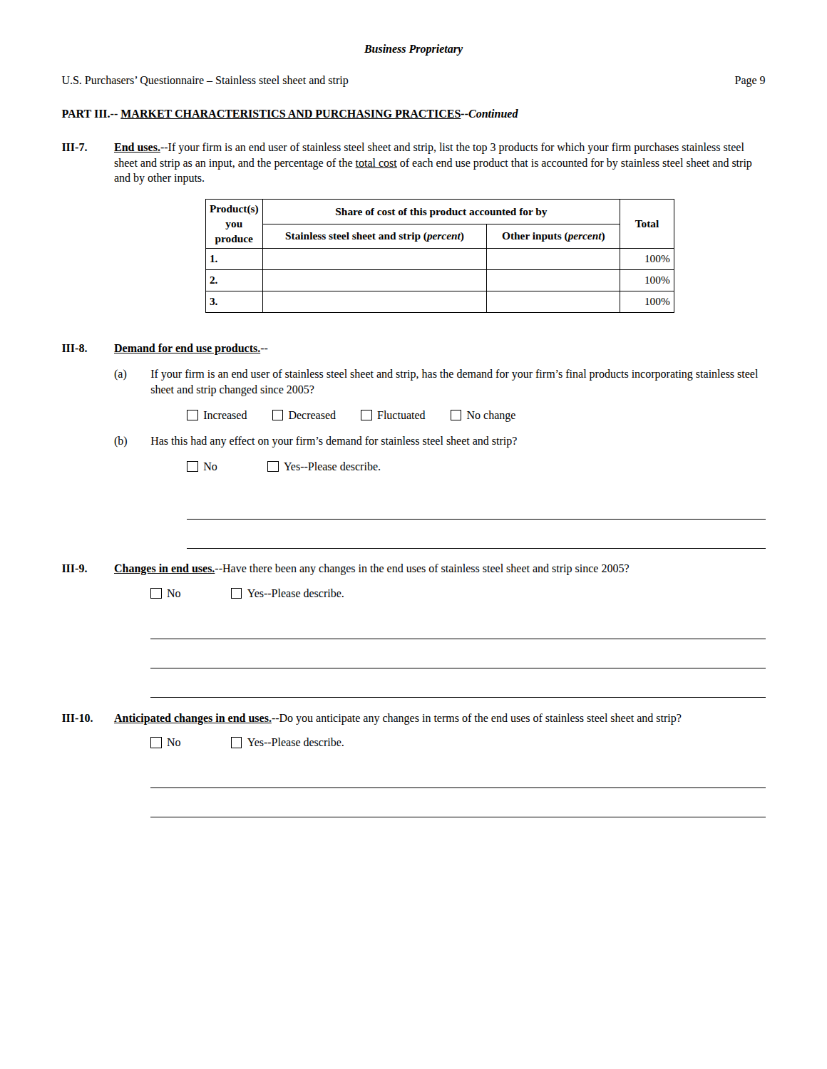Business Proprietary
U.S. Purchasers’ Questionnaire – Stainless steel sheet and strip
Page 9
PART III.-- MARKET CHARACTERISTICS AND PURCHASING PRACTICES--Continued
III-7.
End uses.--If your firm is an end user of stainless steel sheet and strip, list the top 3 products for which your firm purchases stainless steel sheet and strip as an input, and the percentage of the total cost of each end use product that is accounted for by stainless steel sheet and strip and by other inputs.
| Product(s) you produce | Share of cost of this product accounted for by | Total |
| --- | --- | --- |
| Stainless steel sheet and strip ( percent ) | Other inputs ( percent ) |
| 1. | | | 100% |
| 2. | | | 100% |
| 3. | | | 100% |
III-8.
Demand for end use products.--
(a)
If your firm is an end user of stainless steel sheet and strip, has the demand for your firm’s final products incorporating stainless steel sheet and strip changed since 2005?
Increased Decreased Fluctuated No change
(b)
Has this had any effect on your firm’s demand for stainless steel sheet and strip?
No Yes--Please describe.
III-9.
Changes in end uses.--Have there been any changes in the end uses of stainless steel sheet and strip since 2005?
No Yes--Please describe.
III-10.
Anticipated changes in end uses.--Do you anticipate any changes in terms of the end uses of stainless steel sheet and strip?
No Yes--Please describe.